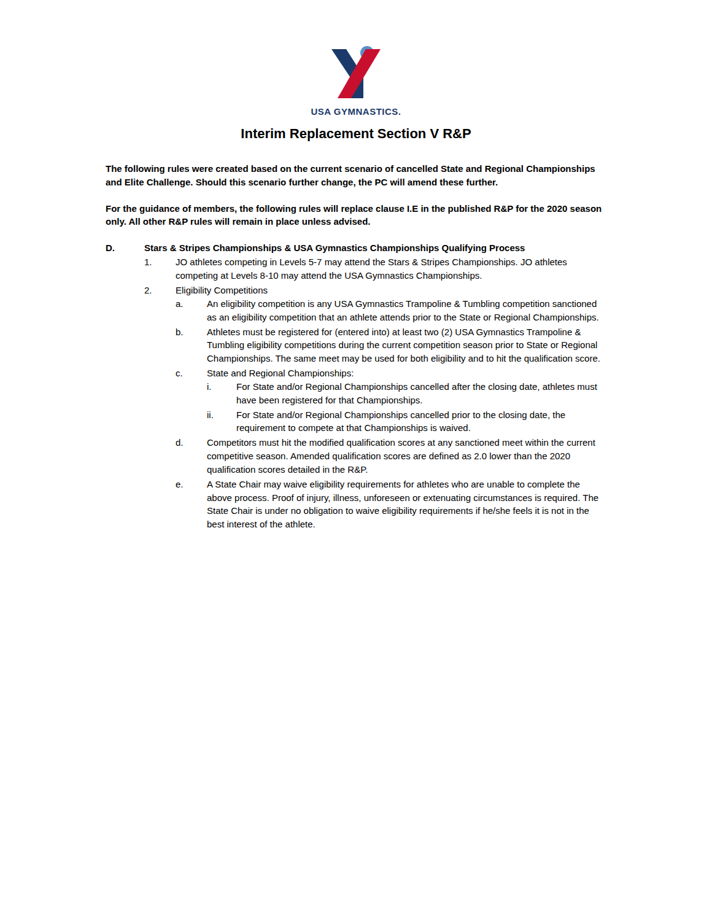USA GYMNASTICS.
Interim Replacement Section V R&P
The following rules were created based on the current scenario of cancelled State and Regional Championships and Elite Challenge. Should this scenario further change, the PC will amend these further.
For the guidance of members, the following rules will replace clause I.E in the published R&P for the 2020 season only. All other R&P rules will remain in place unless advised.
D. Stars & Stripes Championships & USA Gymnastics Championships Qualifying Process
1. JO athletes competing in Levels 5-7 may attend the Stars & Stripes Championships. JO athletes competing at Levels 8-10 may attend the USA Gymnastics Championships.
2. Eligibility Competitions
a. An eligibility competition is any USA Gymnastics Trampoline & Tumbling competition sanctioned as an eligibility competition that an athlete attends prior to the State or Regional Championships.
b. Athletes must be registered for (entered into) at least two (2) USA Gymnastics Trampoline & Tumbling eligibility competitions during the current competition season prior to State or Regional Championships. The same meet may be used for both eligibility and to hit the qualification score.
c. State and Regional Championships:
i. For State and/or Regional Championships cancelled after the closing date, athletes must have been registered for that Championships.
ii. For State and/or Regional Championships cancelled prior to the closing date, the requirement to compete at that Championships is waived.
d. Competitors must hit the modified qualification scores at any sanctioned meet within the current competitive season. Amended qualification scores are defined as 2.0 lower than the 2020 qualification scores detailed in the R&P.
e. A State Chair may waive eligibility requirements for athletes who are unable to complete the above process. Proof of injury, illness, unforeseen or extenuating circumstances is required. The State Chair is under no obligation to waive eligibility requirements if he/she feels it is not in the best interest of the athlete.